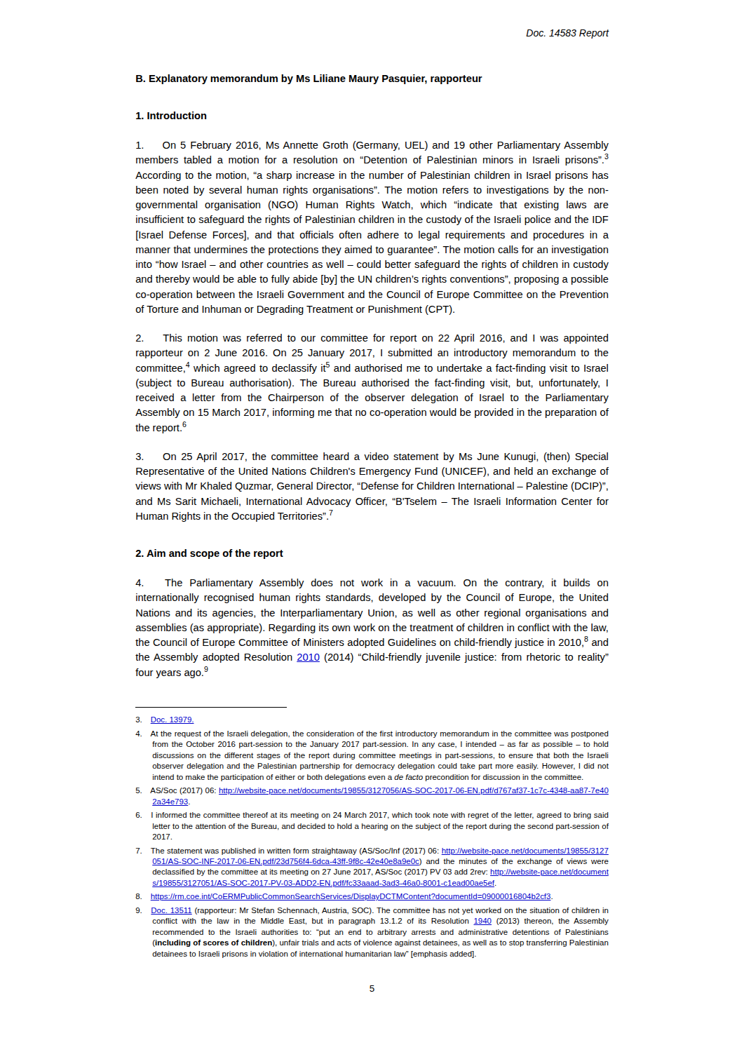Doc. 14583 Report
B. Explanatory memorandum by Ms Liliane Maury Pasquier, rapporteur
1. Introduction
1. On 5 February 2016, Ms Annette Groth (Germany, UEL) and 19 other Parliamentary Assembly members tabled a motion for a resolution on “Detention of Palestinian minors in Israeli prisons”.3 According to the motion, “a sharp increase in the number of Palestinian children in Israel prisons has been noted by several human rights organisations”. The motion refers to investigations by the non-governmental organisation (NGO) Human Rights Watch, which “indicate that existing laws are insufficient to safeguard the rights of Palestinian children in the custody of the Israeli police and the IDF [Israel Defense Forces], and that officials often adhere to legal requirements and procedures in a manner that undermines the protections they aimed to guarantee”. The motion calls for an investigation into “how Israel – and other countries as well – could better safeguard the rights of children in custody and thereby would be able to fully abide [by] the UN children’s rights conventions”, proposing a possible co-operation between the Israeli Government and the Council of Europe Committee on the Prevention of Torture and Inhuman or Degrading Treatment or Punishment (CPT).
2. This motion was referred to our committee for report on 22 April 2016, and I was appointed rapporteur on 2 June 2016. On 25 January 2017, I submitted an introductory memorandum to the committee,4 which agreed to declassify it5 and authorised me to undertake a fact-finding visit to Israel (subject to Bureau authorisation). The Bureau authorised the fact-finding visit, but, unfortunately, I received a letter from the Chairperson of the observer delegation of Israel to the Parliamentary Assembly on 15 March 2017, informing me that no co-operation would be provided in the preparation of the report.6
3. On 25 April 2017, the committee heard a video statement by Ms June Kunugi, (then) Special Representative of the United Nations Children's Emergency Fund (UNICEF), and held an exchange of views with Mr Khaled Quzmar, General Director, “Defense for Children International – Palestine (DCIP)”, and Ms Sarit Michaeli, International Advocacy Officer, “B'Tselem – The Israeli Information Center for Human Rights in the Occupied Territories”.7
2. Aim and scope of the report
4. The Parliamentary Assembly does not work in a vacuum. On the contrary, it builds on internationally recognised human rights standards, developed by the Council of Europe, the United Nations and its agencies, the Interparliamentary Union, as well as other regional organisations and assemblies (as appropriate). Regarding its own work on the treatment of children in conflict with the law, the Council of Europe Committee of Ministers adopted Guidelines on child-friendly justice in 2010,8 and the Assembly adopted Resolution 2010 (2014) “Child-friendly juvenile justice: from rhetoric to reality” four years ago.9
3. Doc. 13979.
4. At the request of the Israeli delegation, the consideration of the first introductory memorandum in the committee was postponed from the October 2016 part-session to the January 2017 part-session. In any case, I intended – as far as possible – to hold discussions on the different stages of the report during committee meetings in part-sessions, to ensure that both the Israeli observer delegation and the Palestinian partnership for democracy delegation could take part more easily. However, I did not intend to make the participation of either or both delegations even a de facto precondition for discussion in the committee.
5. AS/Soc (2017) 06: http://website-pace.net/documents/19855/3127056/AS-SOC-2017-06-EN.pdf/d767af37-1c7c-4348-aa87-7e402a34e793.
6. I informed the committee thereof at its meeting on 24 March 2017, which took note with regret of the letter, agreed to bring said letter to the attention of the Bureau, and decided to hold a hearing on the subject of the report during the second part-session of 2017.
7. The statement was published in written form straightaway (AS/Soc/Inf (2017) 06: http://website-pace.net/documents/19855/3127051/AS-SOC-INF-2017-06-EN.pdf/23d756f4-6dca-43ff-9f8c-42e40e8a9e0c) and the minutes of the exchange of views were declassified by the committee at its meeting on 27 June 2017, AS/Soc (2017) PV 03 add 2rev: http://website-pace.net/documents/19855/3127051/AS-SOC-2017-PV-03-ADD2-EN.pdf/fc33aaad-3ad3-46a0-8001-c1ead00ae5ef.
8. https://rm.coe.int/CoERMPublicCommonSearchServices/DisplayDCTMContent?documentId=09000016804b2cf3.
9. Doc. 13511 (rapporteur: Mr Stefan Schennach, Austria, SOC). The committee has not yet worked on the situation of children in conflict with the law in the Middle East, but in paragraph 13.1.2 of its Resolution 1940 (2013) thereon, the Assembly recommended to the Israeli authorities to: “put an end to arbitrary arrests and administrative detentions of Palestinians (including of scores of children), unfair trials and acts of violence against detainees, as well as to stop transferring Palestinian detainees to Israeli prisons in violation of international humanitarian law” [emphasis added].
5